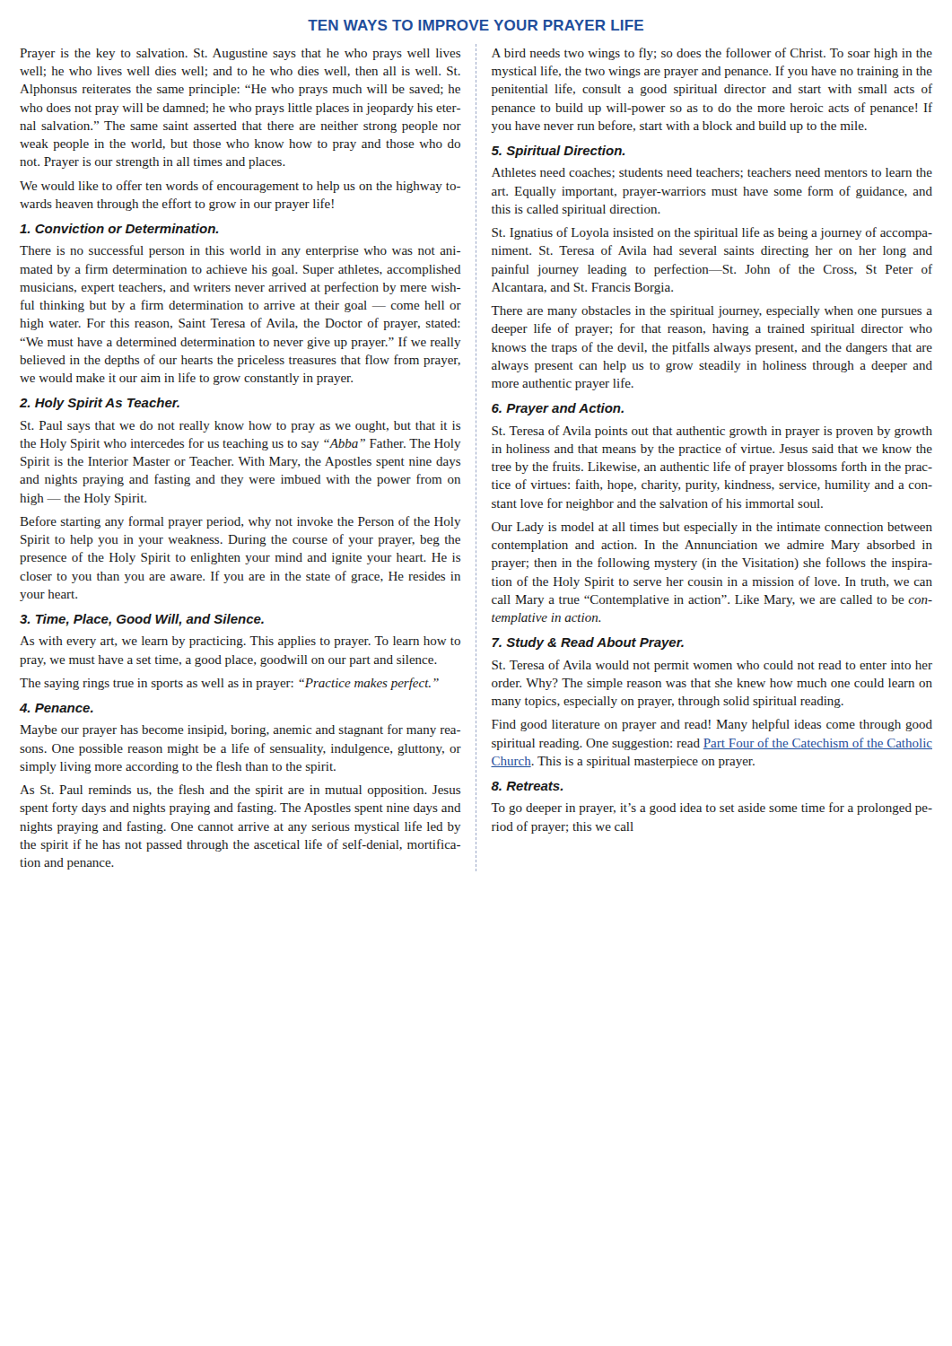TEN WAYS TO IMPROVE YOUR PRAYER LIFE
Prayer is the key to salvation. St. Augustine says that he who prays well lives well; he who lives well dies well; and to he who dies well, then all is well. St. Alphonsus reiterates the same principle: “He who prays much will be saved; he who does not pray will be damned; he who prays little places in jeopardy his eternal salvation.” The same saint asserted that there are neither strong people nor weak people in the world, but those who know how to pray and those who do not. Prayer is our strength in all times and places.
We would like to offer ten words of encouragement to help us on the highway towards heaven through the effort to grow in our prayer life!
1. Conviction or Determination.
There is no successful person in this world in any enterprise who was not animated by a firm determination to achieve his goal. Super athletes, accomplished musicians, expert teachers, and writers never arrived at perfection by mere wishful thinking but by a firm determination to arrive at their goal — come hell or high water. For this reason, Saint Teresa of Avila, the Doctor of prayer, stated: “We must have a determined determination to never give up prayer.” If we really believed in the depths of our hearts the priceless treasures that flow from prayer, we would make it our aim in life to grow constantly in prayer.
2. Holy Spirit As Teacher.
St. Paul says that we do not really know how to pray as we ought, but that it is the Holy Spirit who intercedes for us teaching us to say “Abba” Father. The Holy Spirit is the Interior Master or Teacher. With Mary, the Apostles spent nine days and nights praying and fasting and they were imbued with the power from on high — the Holy Spirit.
Before starting any formal prayer period, why not invoke the Person of the Holy Spirit to help you in your weakness. During the course of your prayer, beg the presence of the Holy Spirit to enlighten your mind and ignite your heart. He is closer to you than you are aware. If you are in the state of grace, He resides in your heart.
3. Time, Place, Good Will, and Silence.
As with every art, we learn by practicing. This applies to prayer. To learn how to pray, we must have a set time, a good place, goodwill on our part and silence.
The saying rings true in sports as well as in prayer: “Practice makes perfect.”
4. Penance.
Maybe our prayer has become insipid, boring, anemic and stagnant for many reasons. One possible reason might be a life of sensuality, indulgence, gluttony, or simply living more according to the flesh than to the spirit.
As St. Paul reminds us, the flesh and the spirit are in mutual opposition. Jesus spent forty days and nights praying and fasting. The Apostles spent nine days and nights praying and fasting. One cannot arrive at any serious mystical life led by the spirit if he has not passed through the ascetical life of self-denial, mortification and penance.
A bird needs two wings to fly; so does the follower of Christ. To soar high in the mystical life, the two wings are prayer and penance. If you have no training in the penitential life, consult a good spiritual director and start with small acts of penance to build up will-power so as to do the more heroic acts of penance! If you have never run before, start with a block and build up to the mile.
5. Spiritual Direction.
Athletes need coaches; students need teachers; teachers need mentors to learn the art. Equally important, prayer-warriors must have some form of guidance, and this is called spiritual direction.
St. Ignatius of Loyola insisted on the spiritual life as being a journey of accompaniment. St. Teresa of Avila had several saints directing her on her long and painful journey leading to perfection—St. John of the Cross, St Peter of Alcantara, and St. Francis Borgia.
There are many obstacles in the spiritual journey, especially when one pursues a deeper life of prayer; for that reason, having a trained spiritual director who knows the traps of the devil, the pitfalls always present, and the dangers that are always present can help us to grow steadily in holiness through a deeper and more authentic prayer life.
6. Prayer and Action.
St. Teresa of Avila points out that authentic growth in prayer is proven by growth in holiness and that means by the practice of virtue. Jesus said that we know the tree by the fruits. Likewise, an authentic life of prayer blossoms forth in the practice of virtues: faith, hope, charity, purity, kindness, service, humility and a constant love for neighbor and the salvation of his immortal soul.
Our Lady is model at all times but especially in the intimate connection between contemplation and action. In the Annunciation we admire Mary absorbed in prayer; then in the following mystery (in the Visitation) she follows the inspiration of the Holy Spirit to serve her cousin in a mission of love. In truth, we can call Mary a true “Contemplative in action”. Like Mary, we are called to be contemplative in action.
7. Study & Read About Prayer.
St. Teresa of Avila would not permit women who could not read to enter into her order. Why? The simple reason was that she knew how much one could learn on many topics, especially on prayer, through solid spiritual reading.
Find good literature on prayer and read! Many helpful ideas come through good spiritual reading. One suggestion: read Part Four of the Catechism of the Catholic Church. This is a spiritual masterpiece on prayer.
8. Retreats.
To go deeper in prayer, it’s a good idea to set aside some time for a prolonged period of prayer; this we call